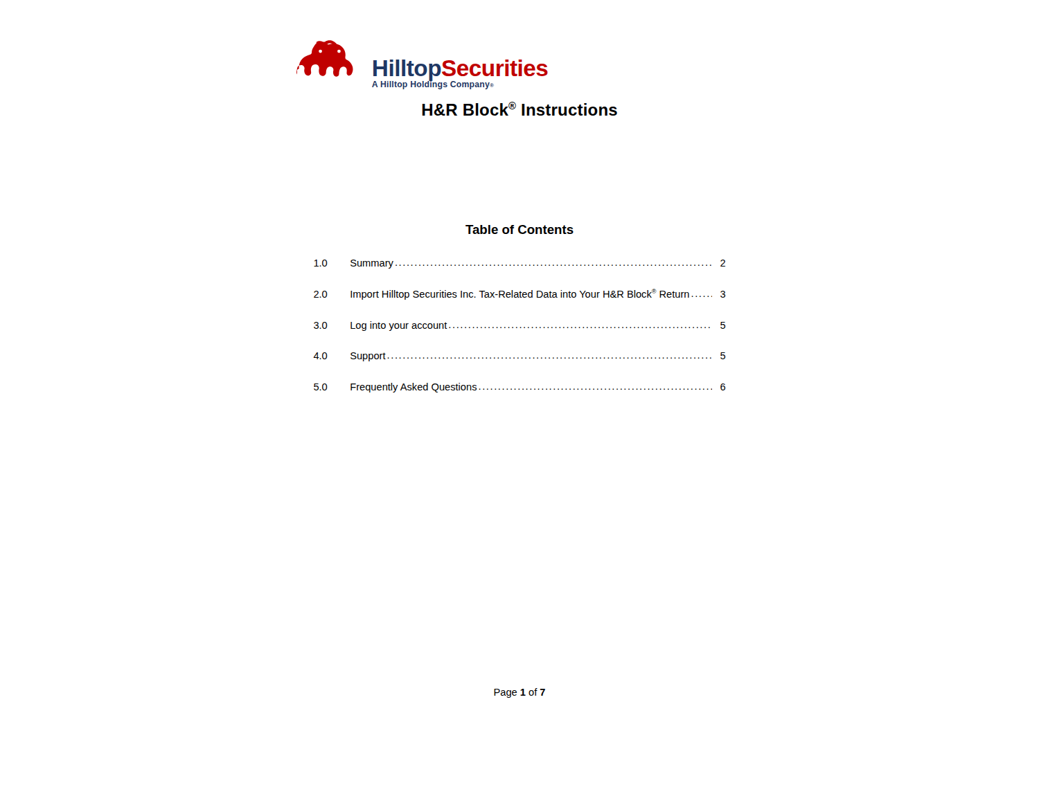Hilltop Securities
A Hilltop Holdings Company®
H&R Block® Instructions
Table of Contents
1.0 Summary ................................................................................................................... 2
2.0 Import Hilltop Securities Inc. Tax-Related Data into Your H&R Block® Return .................... 3
3.0 Log into your account ....................................................................................................... 5
4.0 Support ..................................................................................................................... 5
5.0 Frequently Asked Questions ............................................................................................. 6
Page 1 of 7